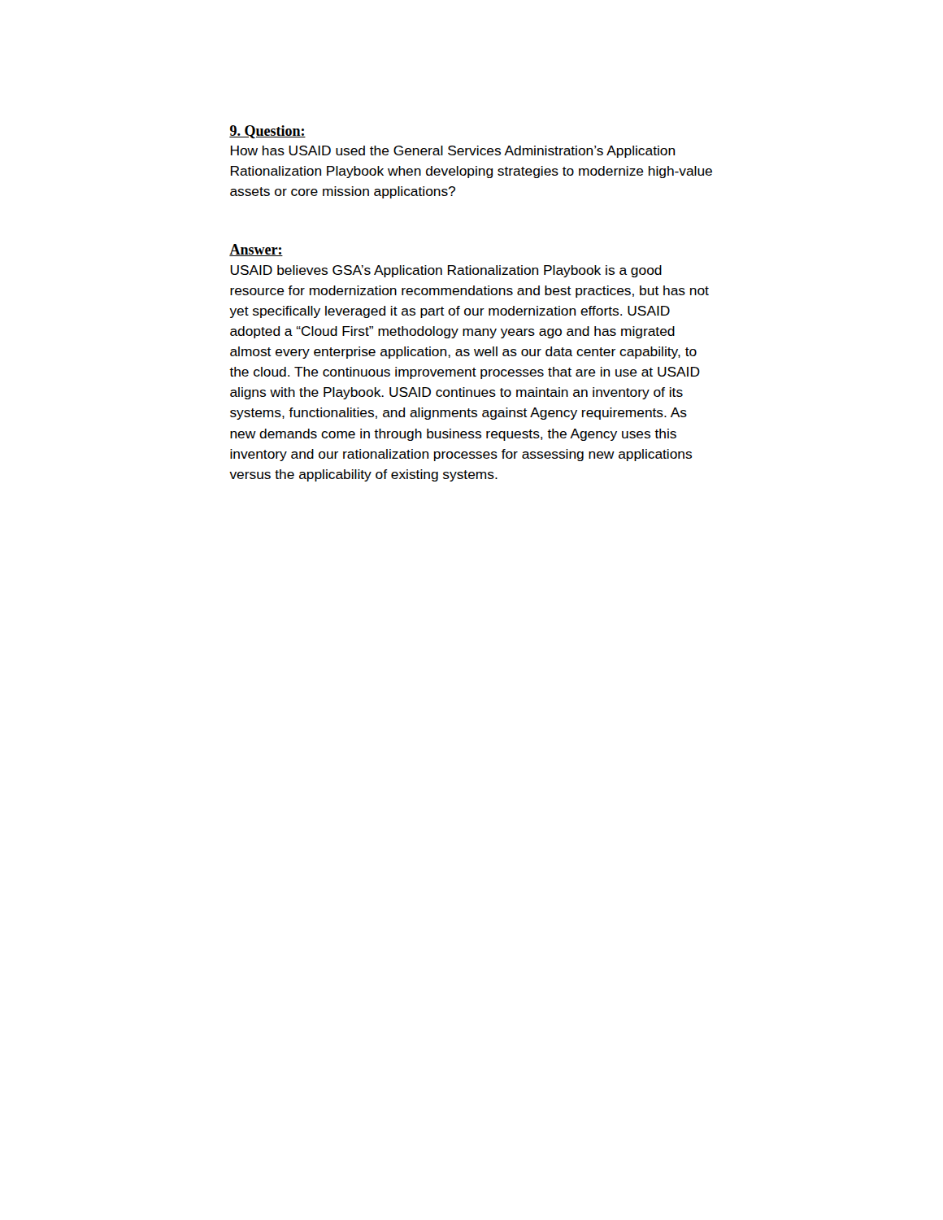9. Question:
How has USAID used the General Services Administration’s Application Rationalization Playbook when developing strategies to modernize high-value assets or core mission applications?
Answer:
USAID believes GSA’s Application Rationalization Playbook is a good resource for modernization recommendations and best practices, but has not yet specifically leveraged it as part of our modernization efforts. USAID adopted a “Cloud First” methodology many years ago and has migrated almost every enterprise application, as well as our data center capability, to the cloud. The continuous improvement processes that are in use at USAID aligns with the Playbook. USAID continues to maintain an inventory of its systems, functionalities, and alignments against Agency requirements. As new demands come in through business requests, the Agency uses this inventory and our rationalization processes for assessing new applications versus the applicability of existing systems.